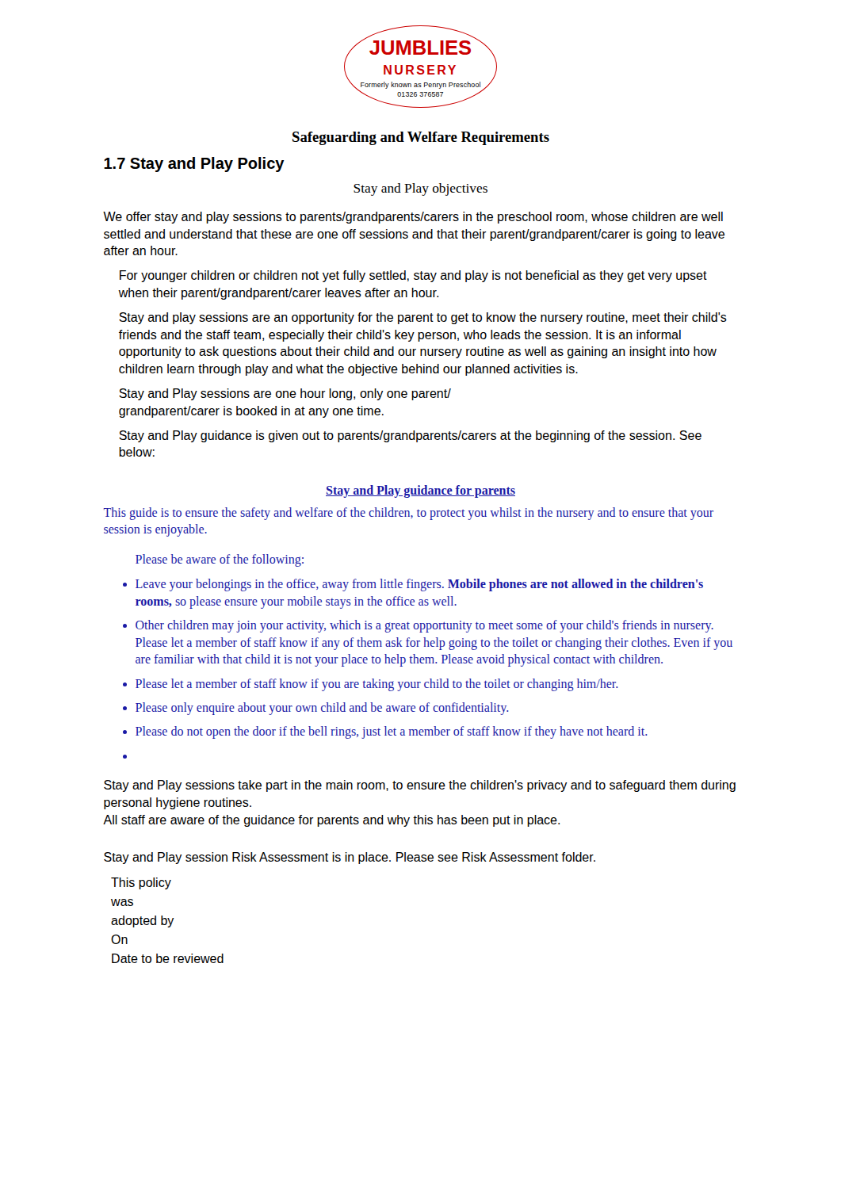JUMBLIES
NURSERY
Formerly known as Penryn Preschool
01326 376587
Safeguarding and Welfare Requirements
1.7 Stay and Play Policy
Stay and Play objectives
We offer stay and play sessions to parents/grandparents/carers in the preschool room, whose children are well settled and understand that these are one off sessions and that their parent/grandparent/carer is going to leave after an hour.
For younger children or children not yet fully settled, stay and play is not beneficial as they get very upset when their parent/grandparent/carer leaves after an hour.
Stay and play sessions are an opportunity for the parent to get to know the nursery routine, meet their child's friends and the staff team, especially their child's key person, who leads the session. It is an informal opportunity to ask questions about their child and our nursery routine as well as gaining an insight into how children learn through play and what the objective behind our planned activities is.
Stay and Play sessions are one hour long, only one parent/
grandparent/carer is booked in at any one time.
Stay and Play guidance is given out to parents/grandparents/carers at the beginning of the session. See below:
Stay and Play guidance for parents
This guide is to ensure the safety and welfare of the children, to protect you whilst in the nursery and to ensure that your session is enjoyable.
Please be aware of the following:
Leave your belongings in the office, away from little fingers. Mobile phones are not allowed in the children's rooms, so please ensure your mobile stays in the office as well.
Other children may join your activity, which is a great opportunity to meet some of your child's friends in nursery. Please let a member of staff know if any of them ask for help going to the toilet or changing their clothes. Even if you are familiar with that child it is not your place to help them. Please avoid physical contact with children.
Please let a member of staff know if you are taking your child to the toilet or changing him/her.
Please only enquire about your own child and be aware of confidentiality.
Please do not open the door if the bell rings, just let a member of staff know if they have not heard it.
Stay and Play sessions take part in the main room, to ensure the children's privacy and to safeguard them during personal hygiene routines.
All staff are aware of the guidance for parents and why this has been put in place.
Stay and Play session Risk Assessment is in place. Please see Risk Assessment folder.
This policy
was
adopted by
On
Date to be reviewed